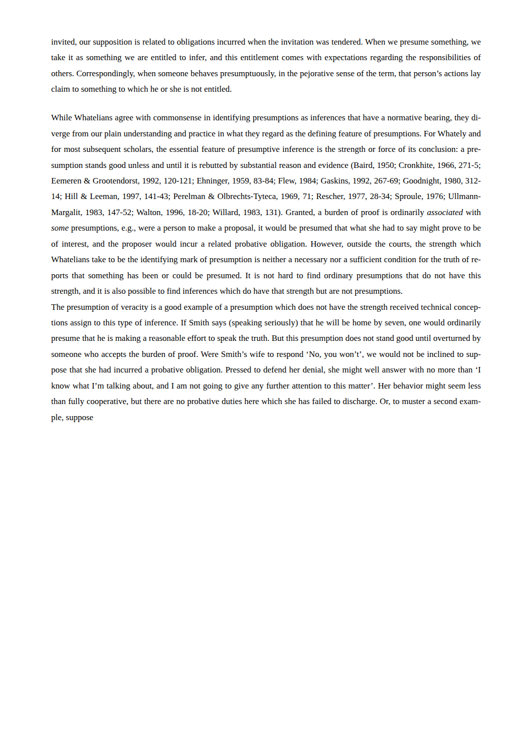invited, our supposition is related to obligations incurred when the invitation was tendered. When we presume something, we take it as something we are entitled to infer, and this entitlement comes with expectations regarding the responsibilities of others. Correspondingly, when someone behaves presumptuously, in the pejorative sense of the term, that person’s actions lay claim to something to which he or she is not entitled.
While Whatelians agree with commonsense in identifying presumptions as inferences that have a normative bearing, they diverge from our plain understanding and practice in what they regard as the defining feature of presumptions. For Whately and for most subsequent scholars, the essential feature of presumptive inference is the strength or force of its conclusion: a presumption stands good unless and until it is rebutted by substantial reason and evidence (Baird, 1950; Cronkhite, 1966, 271-5; Eemeren & Grootendorst, 1992, 120-121; Ehninger, 1959, 83-84; Flew, 1984; Gaskins, 1992, 267-69; Goodnight, 1980, 312-14; Hill & Leeman, 1997, 141-43; Perelman & Olbrechts-Tyteca, 1969, 71; Rescher, 1977, 28-34; Sproule, 1976; Ullmann-Margalit, 1983, 147-52; Walton, 1996, 18-20; Willard, 1983, 131). Granted, a burden of proof is ordinarily associated with some presumptions, e.g., were a person to make a proposal, it would be presumed that what she had to say might prove to be of interest, and the proposer would incur a related probative obligation. However, outside the courts, the strength which Whatelians take to be the identifying mark of presumption is neither a necessary nor a sufficient condition for the truth of reports that something has been or could be presumed. It is not hard to find ordinary presumptions that do not have this strength, and it is also possible to find inferences which do have that strength but are not presumptions.
The presumption of veracity is a good example of a presumption which does not have the strength received technical conceptions assign to this type of inference. If Smith says (speaking seriously) that he will be home by seven, one would ordinarily presume that he is making a reasonable effort to speak the truth. But this presumption does not stand good until overturned by someone who accepts the burden of proof. Were Smith’s wife to respond ‘No, you won’t’, we would not be inclined to suppose that she had incurred a probative obligation. Pressed to defend her denial, she might well answer with no more than ‘I know what I’m talking about, and I am not going to give any further attention to this matter’. Her behavior might seem less than fully cooperative, but there are no probative duties here which she has failed to discharge. Or, to muster a second example, suppose